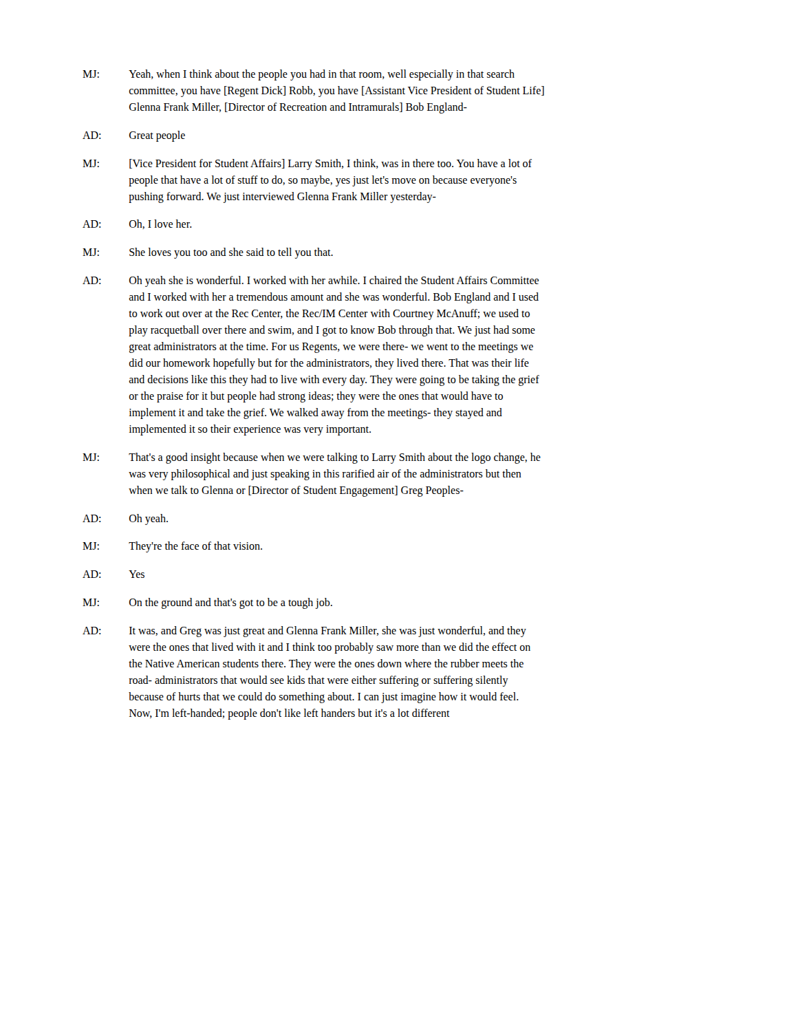MJ:
Yeah, when I think about the people you had in that room, well especially in that search committee, you have [Regent Dick] Robb, you have [Assistant Vice President of Student Life] Glenna Frank Miller, [Director of Recreation and Intramurals] Bob England-
AD:
Great people
MJ:
[Vice President for Student Affairs] Larry Smith, I think, was in there too. You have a lot of people that have a lot of stuff to do, so maybe, yes just let's move on because everyone's pushing forward. We just interviewed Glenna Frank Miller yesterday-
AD:
Oh, I love her.
MJ:
She loves you too and she said to tell you that.
AD:
Oh yeah she is wonderful. I worked with her awhile. I chaired the Student Affairs Committee and I worked with her a tremendous amount and she was wonderful. Bob England and I used to work out over at the Rec Center, the Rec/IM Center with Courtney McAnuff; we used to play racquetball over there and swim, and I got to know Bob through that. We just had some great administrators at the time. For us Regents, we were there- we went to the meetings we did our homework hopefully but for the administrators, they lived there. That was their life and decisions like this they had to live with every day. They were going to be taking the grief or the praise for it but people had strong ideas; they were the ones that would have to implement it and take the grief. We walked away from the meetings- they stayed and implemented it so their experience was very important.
MJ:
That's a good insight because when we were talking to Larry Smith about the logo change, he was very philosophical and just speaking in this rarified air of the administrators but then when we talk to Glenna or [Director of Student Engagement] Greg Peoples-
AD:
Oh yeah.
MJ:
They're the face of that vision.
AD:
Yes
MJ:
On the ground and that's got to be a tough job.
AD:
It was, and Greg was just great and Glenna Frank Miller, she was just wonderful, and they were the ones that lived with it and I think too probably saw more than we did the effect on the Native American students there. They were the ones down where the rubber meets the road- administrators that would see kids that were either suffering or suffering silently because of hurts that we could do something about. I can just imagine how it would feel. Now, I'm left-handed; people don't like left handers but it's a lot different